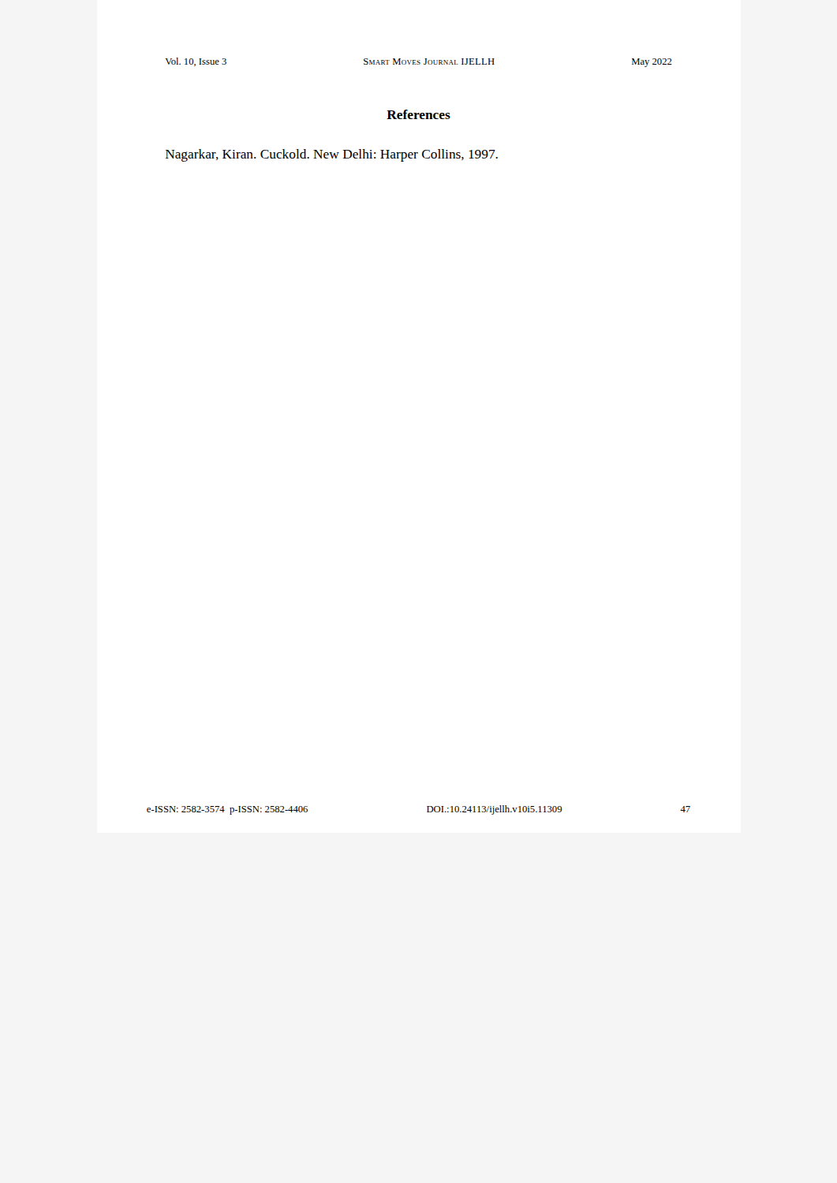Vol. 10, Issue 3 Smart Moves Journal IJELLH May 2022
References
Nagarkar, Kiran. Cuckold. New Delhi: Harper Collins, 1997.
e-ISSN: 2582-3574 p-ISSN: 2582-4406 DOI.:10.24113/ijellh.v10i5.11309 47